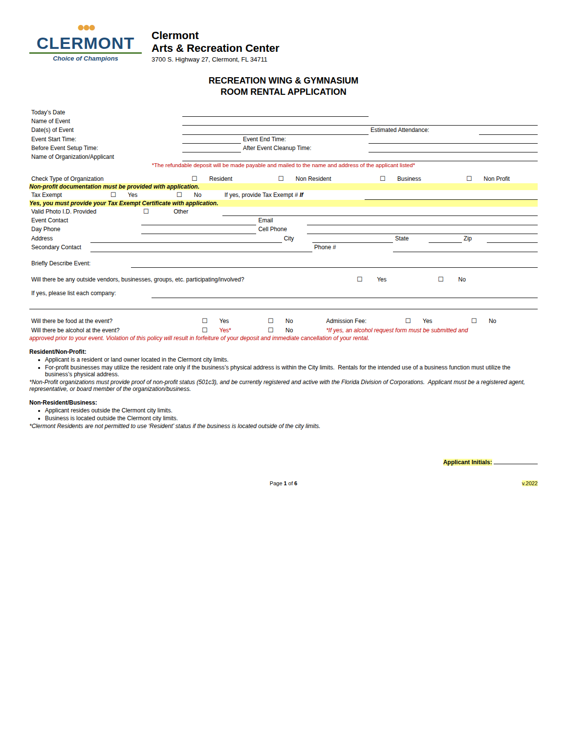●●●
CLERMONT
Choice of Champions
Clermont
Arts & Recreation Center
3700 S. Highway 27, Clermont, FL 34711
RECREATION WING & GYMNASIUM
ROOM RENTAL APPLICATION
| Today’s Date | | |
| Name of Event | |
| Date(s) of Event | | Estimated Attendance: | |
| Event Start Time: | | Event End Time: | |
| Before Event Setup Time: | | After Event Cleanup Time: | |
| Name of Organization/Applicant | |
*The refundable deposit will be made payable and mailed to the name and address of the applicant listed*
| Check Type of Organization | ☐ | Resident | ☐ | Non Resident | ☐ | Business | ☐ | Non Profit |
Non-profit documentation must be provided with application.
| Tax Exempt | ☐ | Yes | ☐ | No | If yes, provide Tax Exempt # If | |
Yes, you must provide your Tax Exempt Certificate with application.
| Valid Photo I.D. Provided | ☐ | Other | |
| Event Contact | | Email | |
| Day Phone | | Cell Phone | |
| Address | | City | | State | | Zip | |
| Secondary Contact | | Phone # | |
| Briefly Describe Event: | |
| Will there be any outside vendors, businesses, groups, etc. participating/involved? | ☐ | Yes | ☐ | No |
| If yes, please list each company: | |
| Will there be food at the event? | ☐ | Yes | ☐ | No | Admission Fee: | ☐ | Yes | ☐ | No |
| Will there be alcohol at the event? | ☐ | Yes* | ☐ | No | *If yes, an alcohol request form must be submitted and |
approved prior to your event. Violation of this policy will result in forfeiture of your deposit and immediate cancellation of your rental.
Resident/Non-Profit:
Applicant is a resident or land owner located in the Clermont city limits.
For-profit businesses may utilize the resident rate only if the business’s physical address is within the City limits. Rentals for the intended use of a business function must utilize the business’s physical address.
*Non-Profit organizations must provide proof of non-profit status (501c3), and be currently registered and active with the Florida Division of Corporations. Applicant must be a registered agent, representative, or board member of the organization/business.
Non-Resident/Business:
Applicant resides outside the Clermont city limits.
Business is located outside the Clermont city limits.
*Clermont Residents are not permitted to use ‘Resident’ status if the business is located outside of the city limits.
Applicant Initials:
Page 1 of 6 v.2022